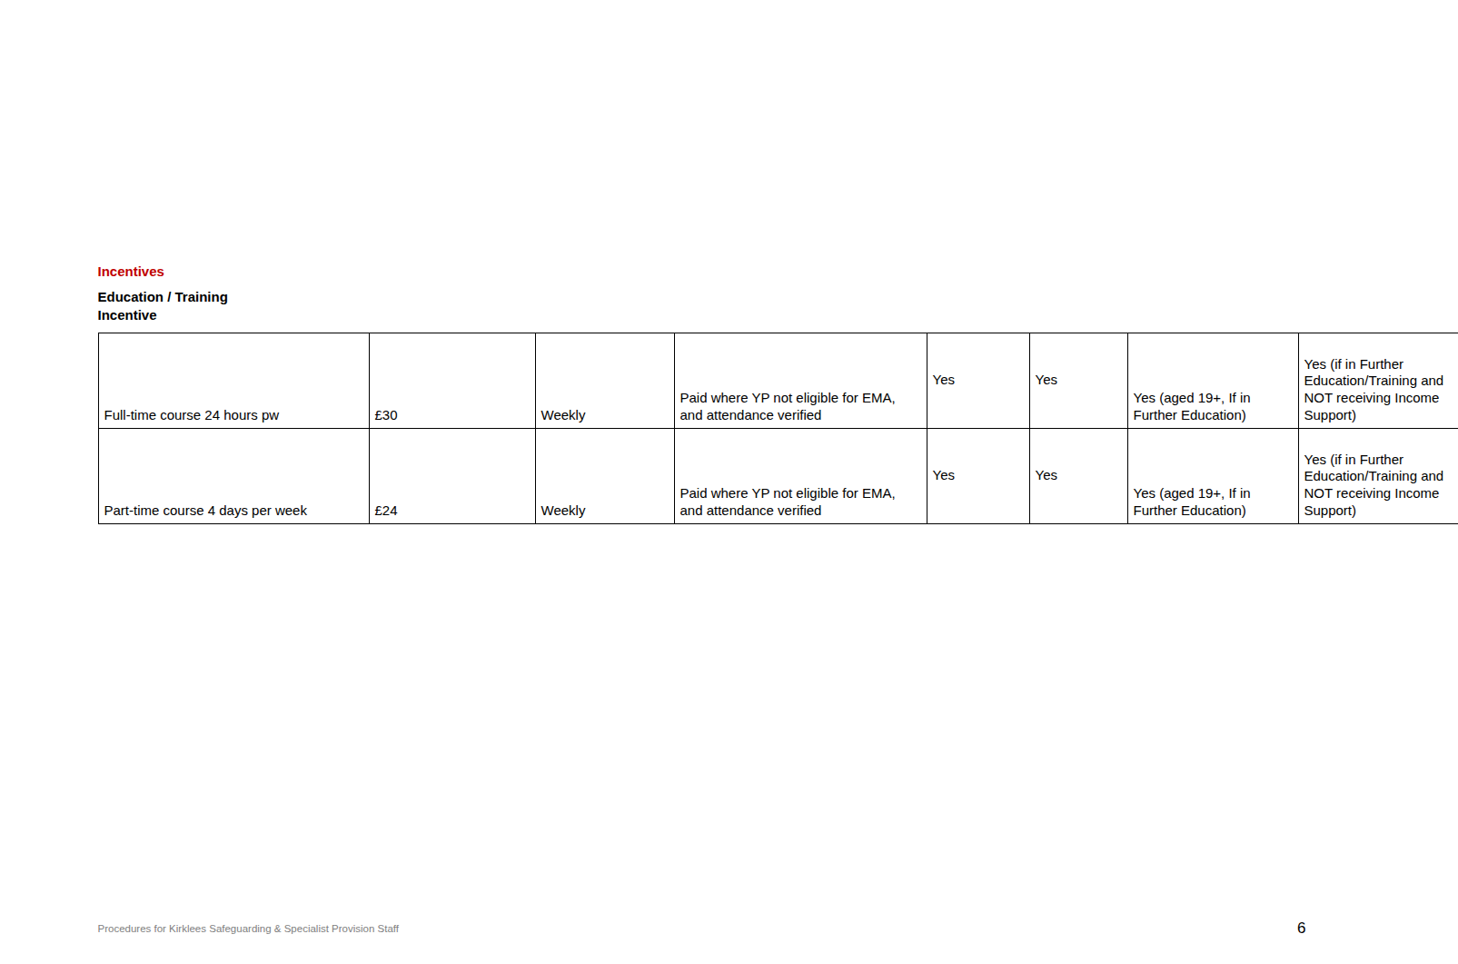Incentives
Education / Training
Incentive
| Full-time course 24 hours pw | £30 | Weekly | Paid where YP not eligible for EMA, and attendance verified | Yes | Yes | Yes (aged 19+, If in Further Education) | Yes (if in Further Education/Training and NOT receiving Income Support) |
| Part-time course 4 days per week | £24 | Weekly | Paid where YP not eligible for EMA, and attendance verified | Yes | Yes | Yes (aged 19+, If in Further Education) | Yes (if in Further Education/Training and NOT receiving Income Support) |
Procedures for Kirklees Safeguarding & Specialist Provision Staff 6